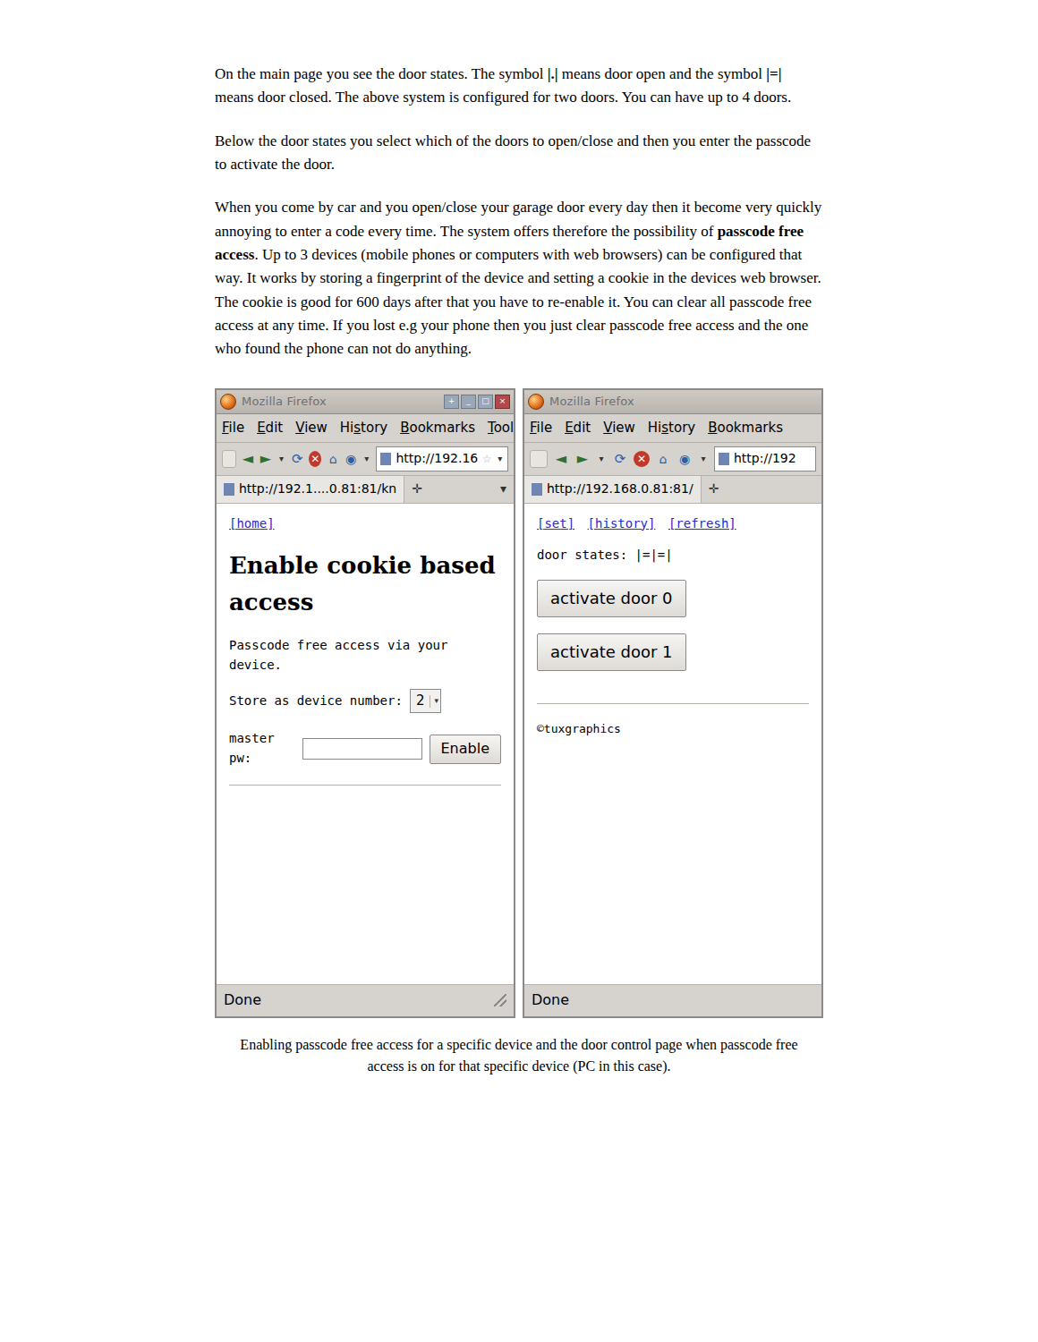On the main page you see the door states. The symbol |.| means door open and the symbol |=| means door closed. The above system is configured for two doors. You can have up to 4 doors.
Below the door states you select which of the doors to open/close and then you enter the passcode to activate the door.
When you come by car and you open/close your garage door every day then it become very quickly annoying to enter a code every time. The system offers therefore the possibility of passcode free access. Up to 3 devices (mobile phones or computers with web browsers) can be configured that way. It works by storing a fingerprint of the device and setting a cookie in the devices web browser. The cookie is good for 600 days after that you have to re-enable it. You can clear all passcode free access at any time. If you lost e.g your phone then you just clear passcode free access and the one who found the phone can not do anything.
Mozilla Firefox
+_□×
File Edit View History Bookmarks Tools Help
◄ ► ▾ ⟳ ✕ ⌂ ◉ ▾ http://192.168.0.8 ☆ ▾
http://192.1....0.81:81/kn
✛
▾
[home]
Enable cookie based access
Passcode free access via your device.
Store as device number: 2 ▾
master pw: Enable
Done
Mozilla Firefox
File Edit View History Bookmarks
◄ ► ▾ ⟳ ✕ ⌂ ◉ ▾ http://192
http://192.168.0.81:81/
✛
[set] [history] [refresh]
door states: |=|=|
activate door 0
activate door 1
©tuxgraphics
Done
Enabling passcode free access for a specific device and the door control page when passcode free access is on for that specific device (PC in this case).